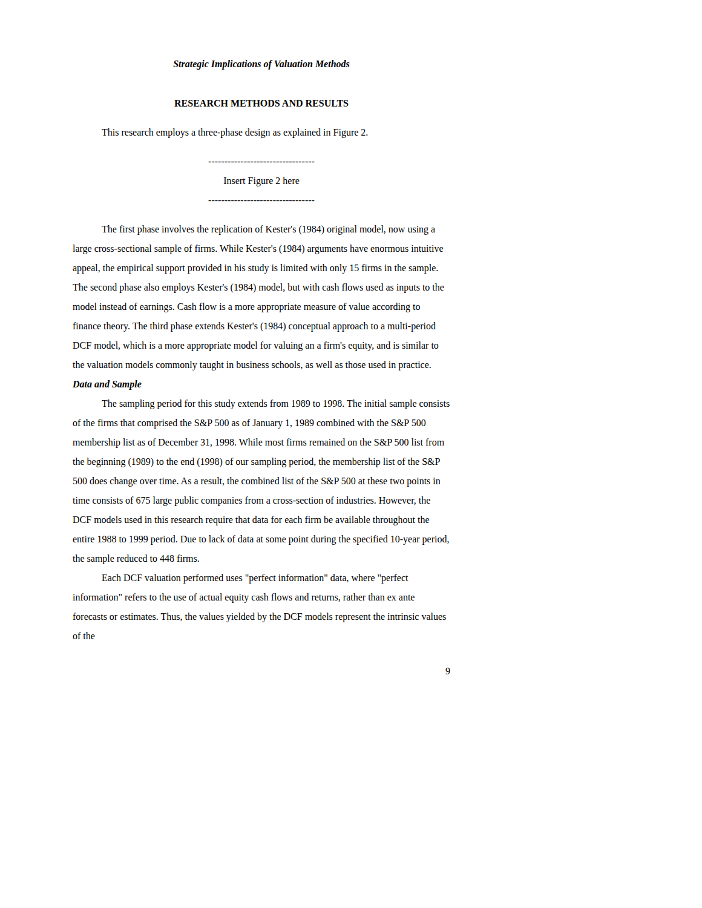Strategic Implications of Valuation Methods
RESEARCH METHODS AND RESULTS
This research employs a three-phase design as explained in Figure 2.
---------------------------------
Insert Figure 2 here
---------------------------------
The first phase involves the replication of Kester's (1984) original model, now using a large cross-sectional sample of firms. While Kester's (1984) arguments have enormous intuitive appeal, the empirical support provided in his study is limited with only 15 firms in the sample. The second phase also employs Kester's (1984) model, but with cash flows used as inputs to the model instead of earnings. Cash flow is a more appropriate measure of value according to finance theory. The third phase extends Kester's (1984) conceptual approach to a multi-period DCF model, which is a more appropriate model for valuing an a firm's equity, and is similar to the valuation models commonly taught in business schools, as well as those used in practice.
Data and Sample
The sampling period for this study extends from 1989 to 1998. The initial sample consists of the firms that comprised the S&P 500 as of January 1, 1989 combined with the S&P 500 membership list as of December 31, 1998. While most firms remained on the S&P 500 list from the beginning (1989) to the end (1998) of our sampling period, the membership list of the S&P 500 does change over time. As a result, the combined list of the S&P 500 at these two points in time consists of 675 large public companies from a cross-section of industries. However, the DCF models used in this research require that data for each firm be available throughout the entire 1988 to 1999 period. Due to lack of data at some point during the specified 10-year period, the sample reduced to 448 firms.
Each DCF valuation performed uses "perfect information" data, where "perfect information" refers to the use of actual equity cash flows and returns, rather than ex ante forecasts or estimates. Thus, the values yielded by the DCF models represent the intrinsic values of the
9